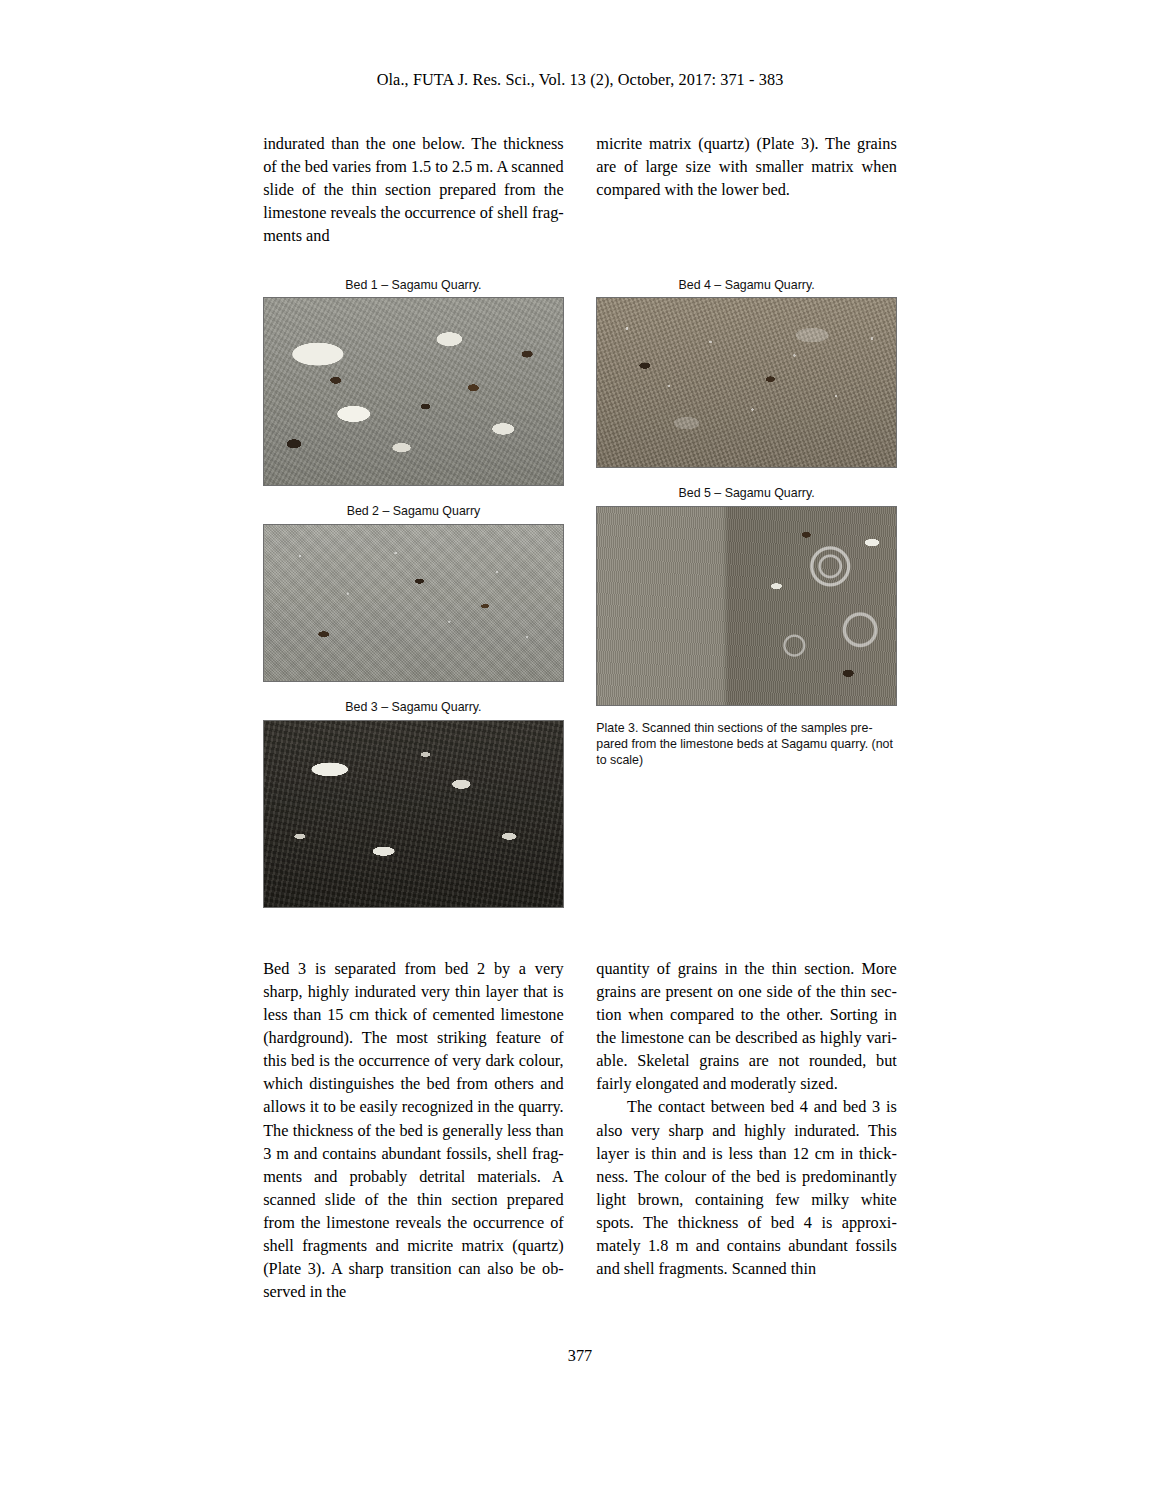Ola., FUTA J. Res. Sci., Vol. 13 (2), October, 2017: 371 - 383
indurated than the one below. The thickness of the bed varies from 1.5 to 2.5 m. A scanned slide of the thin section prepared from the limestone reveals the occurrence of shell fragments and
micrite matrix (quartz) (Plate 3). The grains are of large size with smaller matrix when compared with the lower bed.
Bed 1 – Sagamu Quarry.
Bed 2 – Sagamu Quarry
Bed 3 – Sagamu Quarry.
Bed 4 – Sagamu Quarry.
Bed 5 – Sagamu Quarry.
Plate 3. Scanned thin sections of the samples prepared from the limestone beds at Sagamu quarry. (not to scale)
Bed 3 is separated from bed 2 by a very sharp, highly indurated very thin layer that is less than 15 cm thick of cemented limestone (hardground). The most striking feature of this bed is the occurrence of very dark colour, which distinguishes the bed from others and allows it to be easily recognized in the quarry. The thickness of the bed is generally less than 3 m and contains abundant fossils, shell fragments and probably detrital materials. A scanned slide of the thin section prepared from the limestone reveals the occurrence of shell fragments and micrite matrix (quartz) (Plate 3). A sharp transition can also be observed in the
quantity of grains in the thin section. More grains are present on one side of the thin section when compared to the other. Sorting in the limestone can be described as highly variable. Skeletal grains are not rounded, but fairly elongated and moderatly sized.
The contact between bed 4 and bed 3 is also very sharp and highly indurated. This layer is thin and is less than 12 cm in thickness. The colour of the bed is predominantly light brown, containing few milky white spots. The thickness of bed 4 is approximately 1.8 m and contains abundant fossils and shell fragments. Scanned thin
377